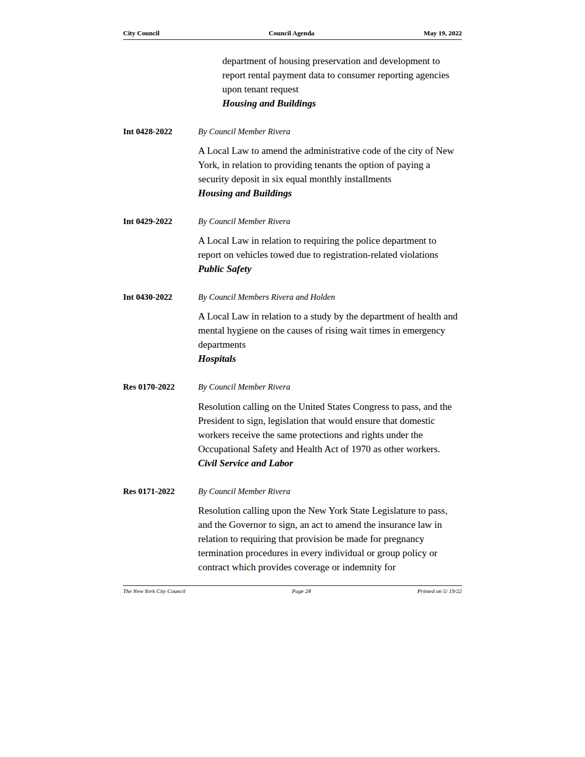City Council
Council Agenda
May 19, 2022
department of housing preservation and development to report rental payment data to consumer reporting agencies upon tenant request
Housing and Buildings
Int 0428-2022
By Council Member Rivera
A Local Law to amend the administrative code of the city of New York, in relation to providing tenants the option of paying a security deposit in six equal monthly installments
Housing and Buildings
Int 0429-2022
By Council Member Rivera
A Local Law in relation to requiring the police department to report on vehicles towed due to registration-related violations
Public Safety
Int 0430-2022
By Council Members Rivera and Holden
A Local Law in relation to a study by the department of health and mental hygiene on the causes of rising wait times in emergency departments
Hospitals
Res 0170-2022
By Council Member Rivera
Resolution calling on the United States Congress to pass, and the President to sign, legislation that would ensure that domestic workers receive the same protections and rights under the Occupational Safety and Health Act of 1970 as other workers.
Civil Service and Labor
Res 0171-2022
By Council Member Rivera
Resolution calling upon the New York State Legislature to pass, and the Governor to sign, an act to amend the insurance law in relation to requiring that provision be made for pregnancy termination procedures in every individual or group policy or contract which provides coverage or indemnity for
The New York City Council
Page 28
Printed on 5/ 19/22